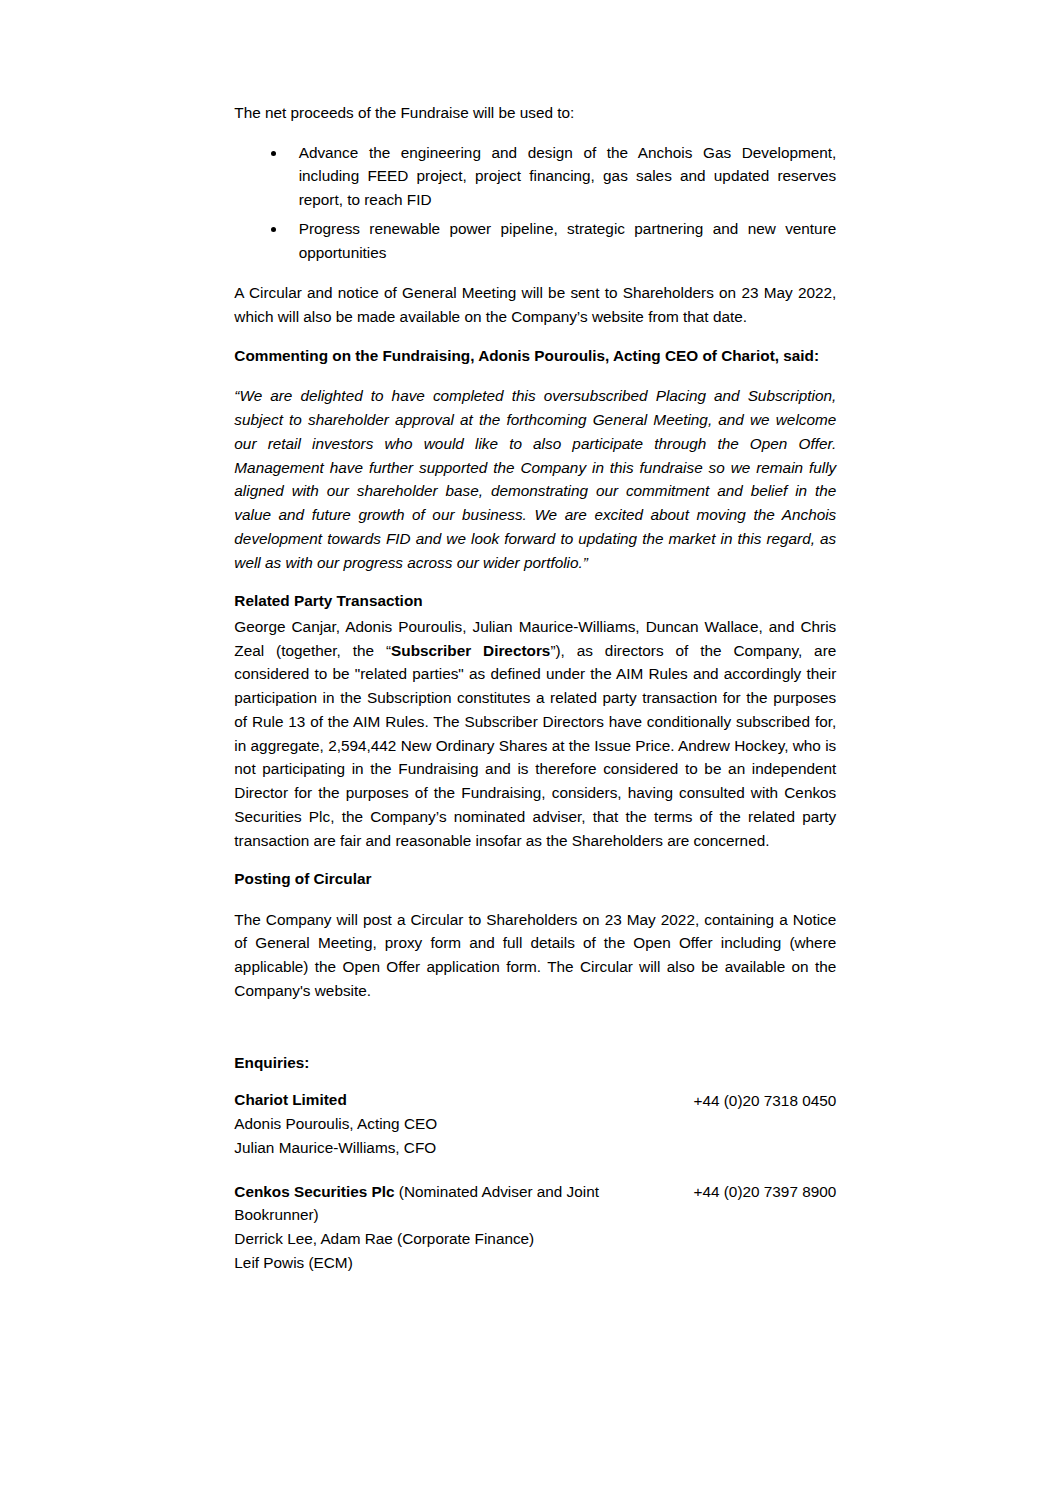The net proceeds of the Fundraise will be used to:
Advance the engineering and design of the Anchois Gas Development, including FEED project, project financing, gas sales and updated reserves report, to reach FID
Progress renewable power pipeline, strategic partnering and new venture opportunities
A Circular and notice of General Meeting will be sent to Shareholders on 23 May 2022, which will also be made available on the Company’s website from that date.
Commenting on the Fundraising, Adonis Pouroulis, Acting CEO of Chariot, said:
“We are delighted to have completed this oversubscribed Placing and Subscription, subject to shareholder approval at the forthcoming General Meeting, and we welcome our retail investors who would like to also participate through the Open Offer. Management have further supported the Company in this fundraise so we remain fully aligned with our shareholder base, demonstrating our commitment and belief in the value and future growth of our business. We are excited about moving the Anchois development towards FID and we look forward to updating the market in this regard, as well as with our progress across our wider portfolio.”
Related Party Transaction
George Canjar, Adonis Pouroulis, Julian Maurice-Williams, Duncan Wallace, and Chris Zeal (together, the “Subscriber Directors”), as directors of the Company, are considered to be "related parties" as defined under the AIM Rules and accordingly their participation in the Subscription constitutes a related party transaction for the purposes of Rule 13 of the AIM Rules. The Subscriber Directors have conditionally subscribed for, in aggregate, 2,594,442 New Ordinary Shares at the Issue Price. Andrew Hockey, who is not participating in the Fundraising and is therefore considered to be an independent Director for the purposes of the Fundraising, considers, having consulted with Cenkos Securities Plc, the Company’s nominated adviser, that the terms of the related party transaction are fair and reasonable insofar as the Shareholders are concerned.
Posting of Circular
The Company will post a Circular to Shareholders on 23 May 2022, containing a Notice of General Meeting, proxy form and full details of the Open Offer including (where applicable) the Open Offer application form. The Circular will also be available on the Company's website.
Enquiries:
| Chariot Limited Adonis Pouroulis, Acting CEO Julian Maurice-Williams, CFO | +44 (0)20 7318 0450 |
| Cenkos Securities Plc (Nominated Adviser and Joint Bookrunner) Derrick Lee, Adam Rae (Corporate Finance) Leif Powis (ECM) | +44 (0)20 7397 8900 |